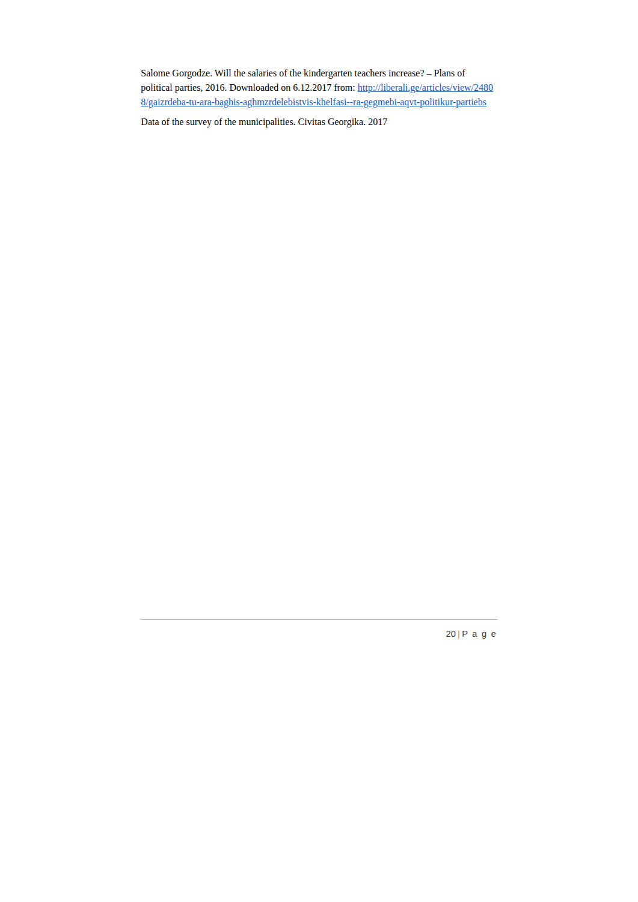Salome Gorgodze. Will the salaries of the kindergarten teachers increase? – Plans of political parties, 2016. Downloaded on 6.12.2017 from: http://liberali.ge/articles/view/24808/gaizrdeba-tu-ara-baghis-aghmzrdelebistvis-khelfasi--ra-gegmebi-aqvt-politikur-partiebs
Data of the survey of the municipalities. Civitas Georgika. 2017
20 | P a g e